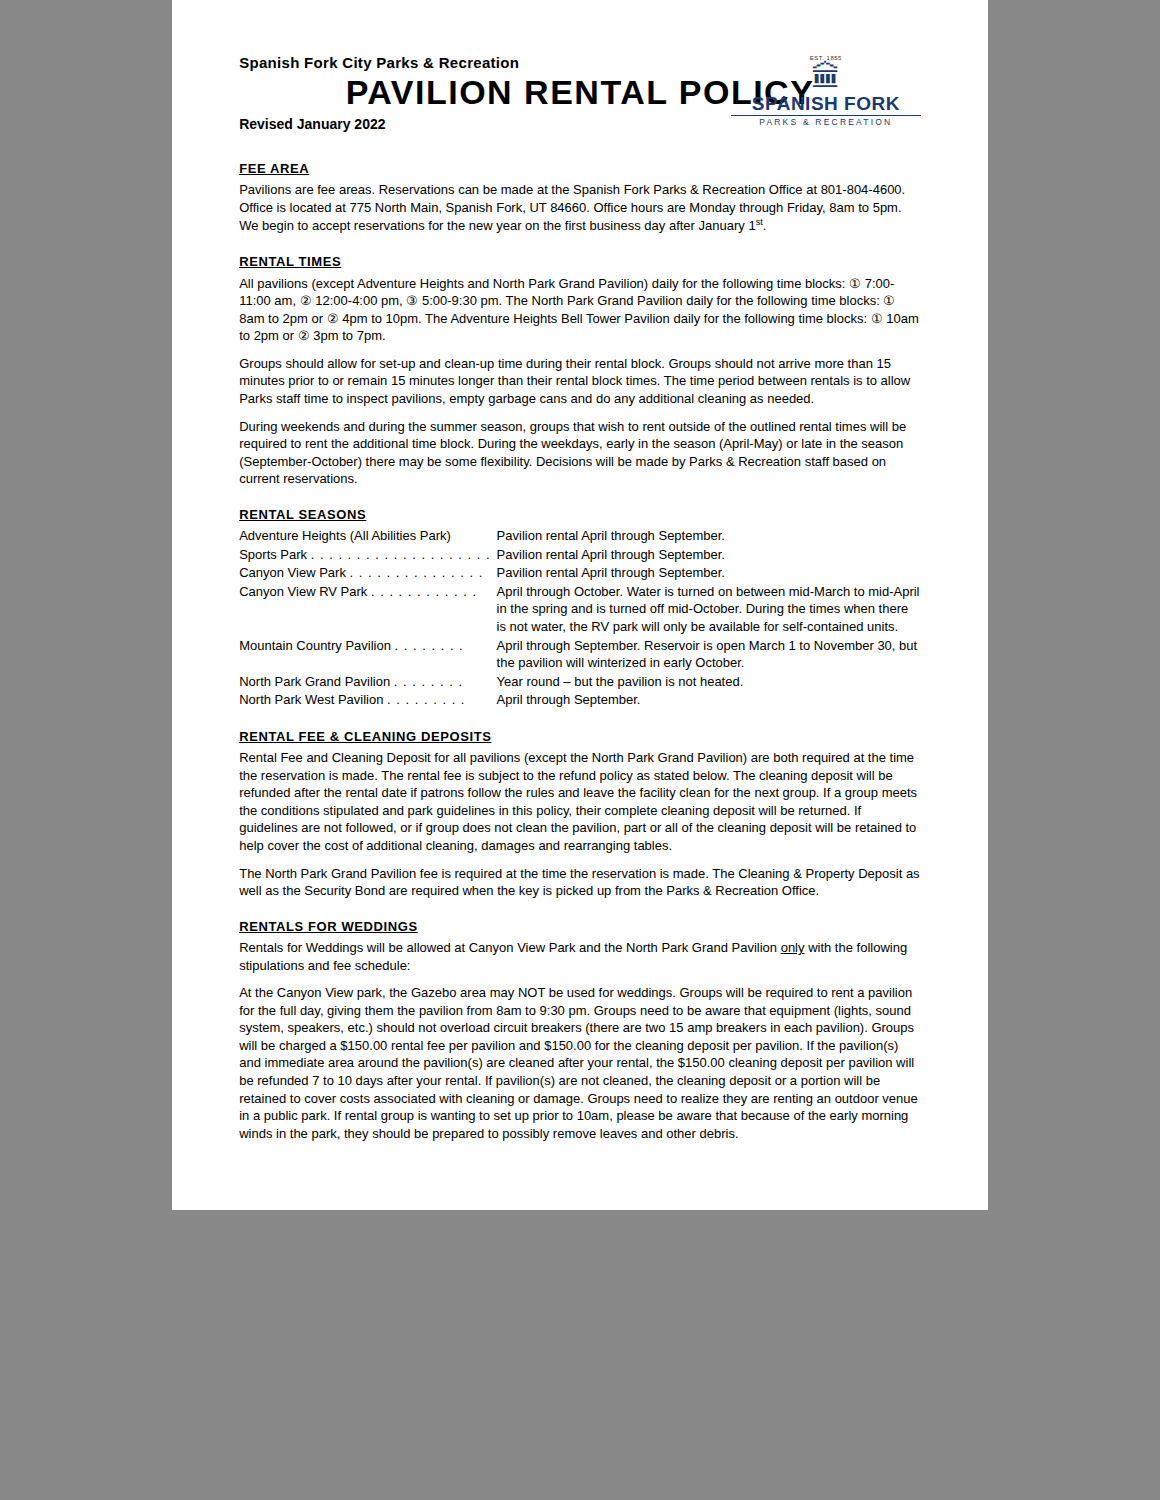EST. 1855
🏛
SPANISH FORK
PARKS & RECREATION
Spanish Fork City Parks & Recreation
PAVILION RENTAL POLICY
Revised January 2022
FEE AREA
Pavilions are fee areas. Reservations can be made at the Spanish Fork Parks & Recreation Office at 801-804-4600. Office is located at 775 North Main, Spanish Fork, UT 84660. Office hours are Monday through Friday, 8am to 5pm. We begin to accept reservations for the new year on the first business day after January 1st.
RENTAL TIMES
All pavilions (except Adventure Heights and North Park Grand Pavilion) daily for the following time blocks: ① 7:00-11:00 am, ② 12:00-4:00 pm, ③ 5:00-9:30 pm. The North Park Grand Pavilion daily for the following time blocks: ① 8am to 2pm or ② 4pm to 10pm. The Adventure Heights Bell Tower Pavilion daily for the following time blocks: ① 10am to 2pm or ② 3pm to 7pm.
Groups should allow for set-up and clean-up time during their rental block. Groups should not arrive more than 15 minutes prior to or remain 15 minutes longer than their rental block times. The time period between rentals is to allow Parks staff time to inspect pavilions, empty garbage cans and do any additional cleaning as needed.
During weekends and during the summer season, groups that wish to rent outside of the outlined rental times will be required to rent the additional time block. During the weekdays, early in the season (April-May) or late in the season (September-October) there may be some flexibility. Decisions will be made by Parks & Recreation staff based on current reservations.
RENTAL SEASONS
| Adventure Heights (All Abilities Park) | Pavilion rental April through September. |
| Sports Park . . . . . . . . . . . . . . . . . . . . | Pavilion rental April through September. |
| Canyon View Park . . . . . . . . . . . . . . . | Pavilion rental April through September. |
| Canyon View RV Park . . . . . . . . . . . . | April through October. Water is turned on between mid-March to mid-April in the spring and is turned off mid-October. During the times when there is not water, the RV park will only be available for self-contained units. |
| Mountain Country Pavilion . . . . . . . . | April through September. Reservoir is open March 1 to November 30, but the pavilion will winterized in early October. |
| North Park Grand Pavilion . . . . . . . . | Year round – but the pavilion is not heated. |
| North Park West Pavilion . . . . . . . . . | April through September. |
RENTAL FEE & CLEANING DEPOSITS
Rental Fee and Cleaning Deposit for all pavilions (except the North Park Grand Pavilion) are both required at the time the reservation is made. The rental fee is subject to the refund policy as stated below. The cleaning deposit will be refunded after the rental date if patrons follow the rules and leave the facility clean for the next group. If a group meets the conditions stipulated and park guidelines in this policy, their complete cleaning deposit will be returned. If guidelines are not followed, or if group does not clean the pavilion, part or all of the cleaning deposit will be retained to help cover the cost of additional cleaning, damages and rearranging tables.
The North Park Grand Pavilion fee is required at the time the reservation is made. The Cleaning & Property Deposit as well as the Security Bond are required when the key is picked up from the Parks & Recreation Office.
RENTALS FOR WEDDINGS
Rentals for Weddings will be allowed at Canyon View Park and the North Park Grand Pavilion only with the following stipulations and fee schedule:
At the Canyon View park, the Gazebo area may NOT be used for weddings. Groups will be required to rent a pavilion for the full day, giving them the pavilion from 8am to 9:30 pm. Groups need to be aware that equipment (lights, sound system, speakers, etc.) should not overload circuit breakers (there are two 15 amp breakers in each pavilion). Groups will be charged a $150.00 rental fee per pavilion and $150.00 for the cleaning deposit per pavilion. If the pavilion(s) and immediate area around the pavilion(s) are cleaned after your rental, the $150.00 cleaning deposit per pavilion will be refunded 7 to 10 days after your rental. If pavilion(s) are not cleaned, the cleaning deposit or a portion will be retained to cover costs associated with cleaning or damage. Groups need to realize they are renting an outdoor venue in a public park. If rental group is wanting to set up prior to 10am, please be aware that because of the early morning winds in the park, they should be prepared to possibly remove leaves and other debris.